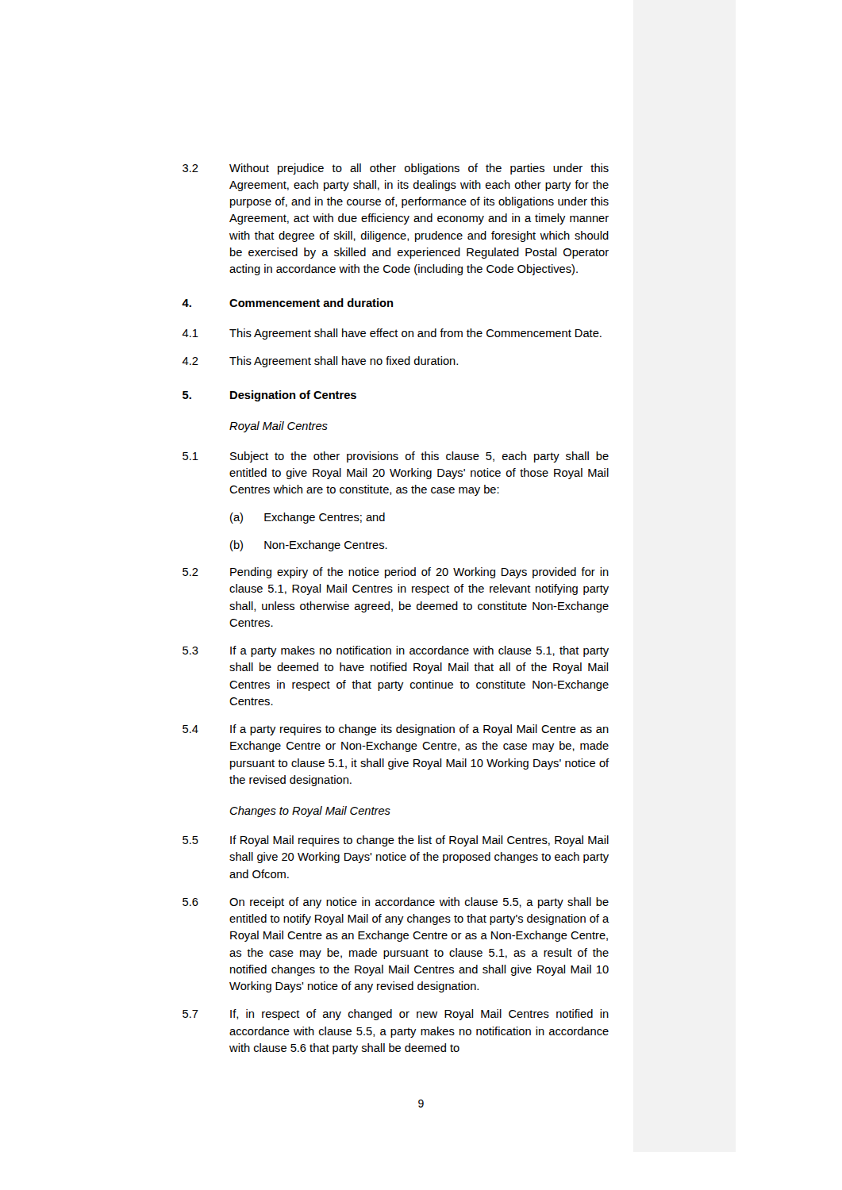3.2
Without prejudice to all other obligations of the parties under this Agreement, each party shall, in its dealings with each other party for the purpose of, and in the course of, performance of its obligations under this Agreement, act with due efficiency and economy and in a timely manner with that degree of skill, diligence, prudence and foresight which should be exercised by a skilled and experienced Regulated Postal Operator acting in accordance with the Code (including the Code Objectives).
4. Commencement and duration
4.1
This Agreement shall have effect on and from the Commencement Date.
4.2
This Agreement shall have no fixed duration.
5. Designation of Centres
Royal Mail Centres
5.1
Subject to the other provisions of this clause 5, each party shall be entitled to give Royal Mail 20 Working Days' notice of those Royal Mail Centres which are to constitute, as the case may be:
(a)
Exchange Centres; and
(b)
Non-Exchange Centres.
5.2
Pending expiry of the notice period of 20 Working Days provided for in clause 5.1, Royal Mail Centres in respect of the relevant notifying party shall, unless otherwise agreed, be deemed to constitute Non-Exchange Centres.
5.3
If a party makes no notification in accordance with clause 5.1, that party shall be deemed to have notified Royal Mail that all of the Royal Mail Centres in respect of that party continue to constitute Non-Exchange Centres.
5.4
If a party requires to change its designation of a Royal Mail Centre as an Exchange Centre or Non-Exchange Centre, as the case may be, made pursuant to clause 5.1, it shall give Royal Mail 10 Working Days' notice of the revised designation.
Changes to Royal Mail Centres
5.5
If Royal Mail requires to change the list of Royal Mail Centres, Royal Mail shall give 20 Working Days' notice of the proposed changes to each party and Ofcom.
5.6
On receipt of any notice in accordance with clause 5.5, a party shall be entitled to notify Royal Mail of any changes to that party's designation of a Royal Mail Centre as an Exchange Centre or as a Non-Exchange Centre, as the case may be, made pursuant to clause 5.1, as a result of the notified changes to the Royal Mail Centres and shall give Royal Mail 10 Working Days' notice of any revised designation.
5.7
If, in respect of any changed or new Royal Mail Centres notified in accordance with clause 5.5, a party makes no notification in accordance with clause 5.6 that party shall be deemed to
9